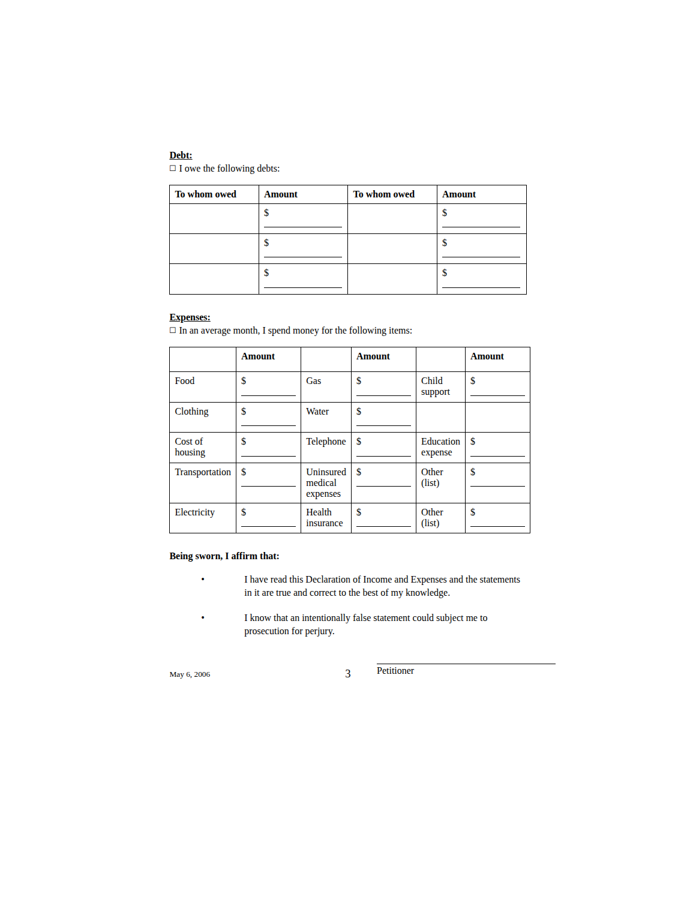Debt:
☐I owe the following debts:
| To whom owed | Amount | To whom owed | Amount |
| --- | --- | --- | --- |
| | $ | | $ |
| | $ | | $ |
| | $ | | $ |
Expenses:
☐In an average month, I spend money for the following items:
| | Amount | | Amount | | Amount |
| --- | --- | --- | --- | --- | --- |
| Food | $ | Gas | $ | Child support | $ |
| Clothing | $ | Water | $ | | |
| Cost of housing | $ | Telephone | $ | Education expense | $ |
| Transportation | $ | Uninsured medical expenses | $ | Other (list) | $ |
| Electricity | $ | Health insurance | $ | Other (list) | $ |
Being sworn, I affirm that:
I have read this Declaration of Income and Expenses and the statements in it are true and correct to the best of my knowledge.
I know that an intentionally false statement could subject me to prosecution for perjury.
Petitioner
May 6, 2006 3